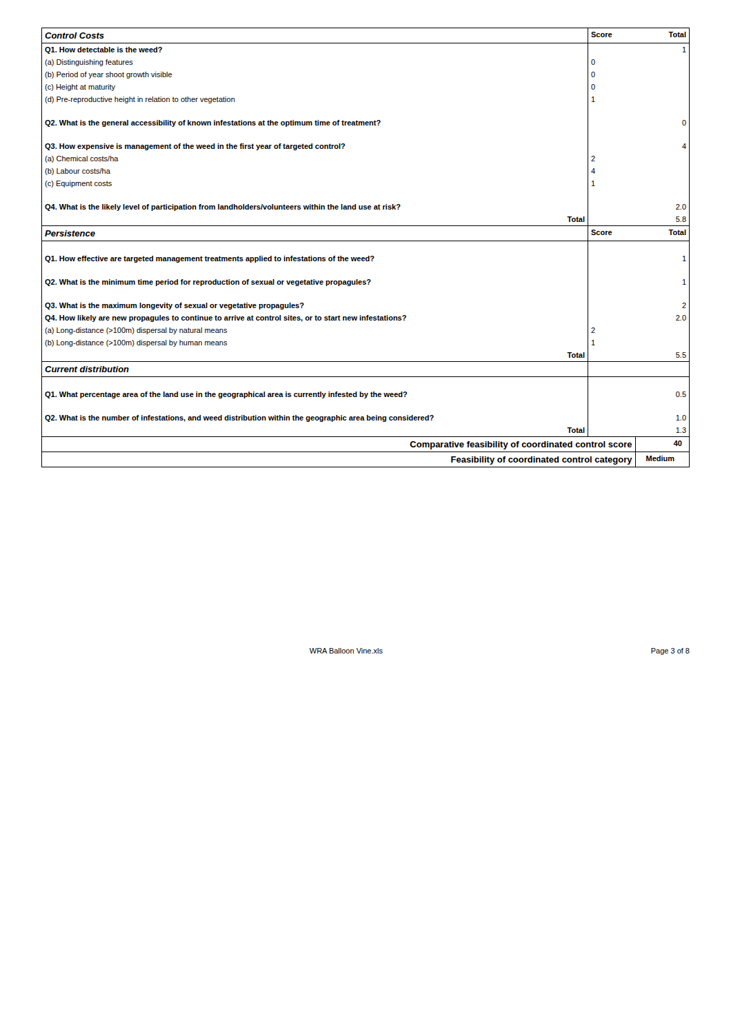| Control Costs | Score | Total |
| Q1. How detectable is the weed? | | 1 |
| (a) Distinguishing features | 0 | |
| (b) Period of year shoot growth visible | 0 | |
| (c) Height at maturity | 0 | |
| (d) Pre-reproductive height in relation to other vegetation | 1 | |
| Q2. What is the general accessibility of known infestations at the optimum time of treatment? | | 0 |
| Q3. How expensive is management of the weed in the first year of targeted control? | | 4 |
| (a) Chemical costs/ha | 2 | |
| (b) Labour costs/ha | 4 | |
| (c) Equipment costs | 1 | |
| Q4. What is the likely level of participation from landholders/volunteers within the land use at risk? | | 2.0 |
| Total | | 5.8 |
| Persistence | Score | Total |
| Q1. How effective are targeted management treatments applied to infestations of the weed? | | 1 |
| Q2. What is the minimum time period for reproduction of sexual or vegetative propagules? | | 1 |
| Q3. What is the maximum longevity of sexual or vegetative propagules? | | 2 |
| Q4. How likely are new propagules to continue to arrive at control sites, or to start new infestations? | | 2.0 |
| (a) Long-distance (>100m) dispersal by natural means | 2 | |
| (b) Long-distance (>100m) dispersal by human means | 1 | |
| Total | | 5.5 |
| Current distribution | | |
| Q1. What percentage area of the land use in the geographical area is currently infested by the weed? | | 0.5 |
| Q2. What is the number of infestations, and weed distribution within the geographic area being considered? | | 1.0 |
| Total | | 1.3 |
| Comparative feasibility of coordinated control score | 40 |
| Feasibility of coordinated control category | Medium |
WRA Balloon Vine.xls
Page 3 of 8